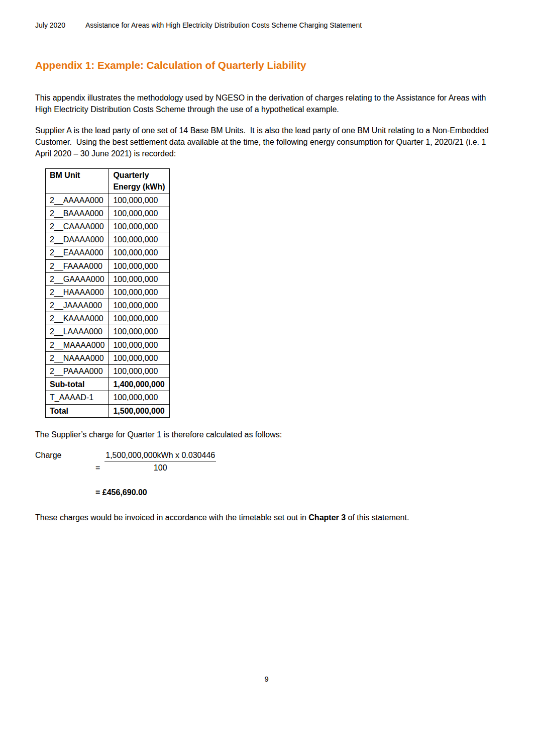July 2020 Assistance for Areas with High Electricity Distribution Costs Scheme Charging Statement
Appendix 1: Example: Calculation of Quarterly Liability
This appendix illustrates the methodology used by NGESO in the derivation of charges relating to the Assistance for Areas with High Electricity Distribution Costs Scheme through the use of a hypothetical example.
Supplier A is the lead party of one set of 14 Base BM Units. It is also the lead party of one BM Unit relating to a Non-Embedded Customer. Using the best settlement data available at the time, the following energy consumption for Quarter 1, 2020/21 (i.e. 1 April 2020 – 30 June 2021) is recorded:
| BM Unit | Quarterly Energy (kWh) |
| --- | --- |
| 2__AAAAA000 | 100,000,000 |
| 2__BAAAA000 | 100,000,000 |
| 2__CAAAA000 | 100,000,000 |
| 2__DAAAA000 | 100,000,000 |
| 2__EAAAA000 | 100,000,000 |
| 2__FAAAA000 | 100,000,000 |
| 2__GAAAA000 | 100,000,000 |
| 2__HAAAA000 | 100,000,000 |
| 2__JAAAA000 | 100,000,000 |
| 2__KAAAA000 | 100,000,000 |
| 2__LAAAA000 | 100,000,000 |
| 2__MAAAA000 | 100,000,000 |
| 2__NAAAA000 | 100,000,000 |
| 2__PAAAA000 | 100,000,000 |
| Sub-total | 1,400,000,000 |
| T_AAAAD-1 | 100,000,000 |
| Total | 1,500,000,000 |
The Supplier’s charge for Quarter 1 is therefore calculated as follows:
Charge = 1,500,000,000kWh x 0.030446 100
= £456,690.00
These charges would be invoiced in accordance with the timetable set out in Chapter 3 of this statement.
9